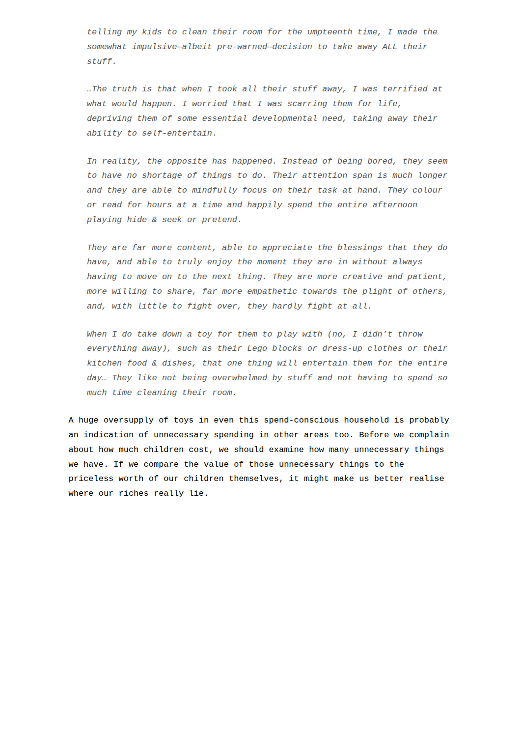telling my kids to clean their room for the umpteenth time, I made the somewhat impulsive—albeit pre-warned—decision to take away ALL their stuff.
…The truth is that when I took all their stuff away, I was terrified at what would happen. I worried that I was scarring them for life, depriving them of some essential developmental need, taking away their ability to self-entertain.
In reality, the opposite has happened. Instead of being bored, they seem to have no shortage of things to do. Their attention span is much longer and they are able to mindfully focus on their task at hand. They colour or read for hours at a time and happily spend the entire afternoon playing hide & seek or pretend.
They are far more content, able to appreciate the blessings that they do have, and able to truly enjoy the moment they are in without always having to move on to the next thing. They are more creative and patient, more willing to share, far more empathetic towards the plight of others, and, with little to fight over, they hardly fight at all.
When I do take down a toy for them to play with (no, I didn’t throw everything away), such as their Lego blocks or dress-up clothes or their kitchen food & dishes, that one thing will entertain them for the entire day… They like not being overwhelmed by stuff and not having to spend so much time cleaning their room.
A huge oversupply of toys in even this spend-conscious household is probably an indication of unnecessary spending in other areas too. Before we complain about how much children cost, we should examine how many unnecessary things we have. If we compare the value of those unnecessary things to the priceless worth of our children themselves, it might make us better realise where our riches really lie.